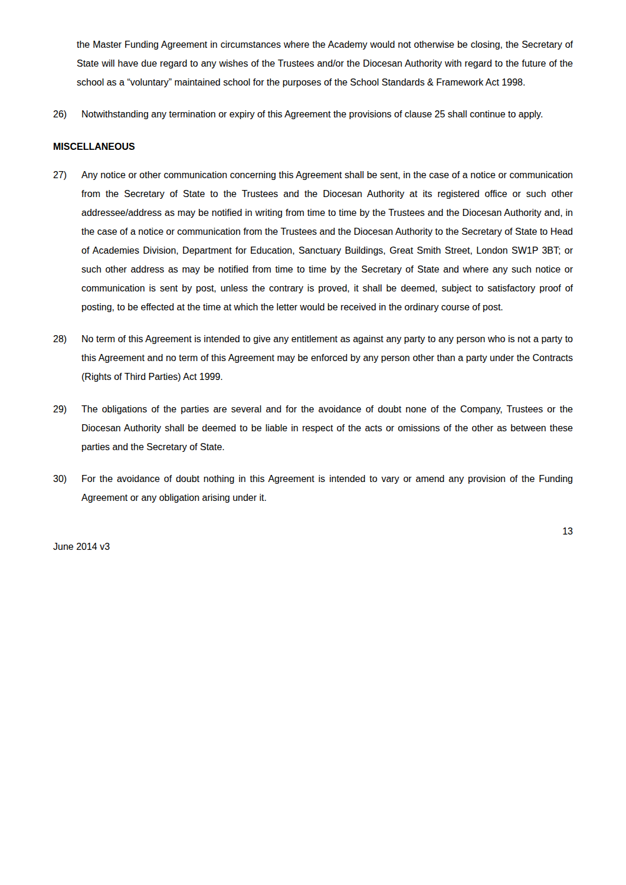the Master Funding Agreement in circumstances where the Academy would not otherwise be closing, the Secretary of State will have due regard to any wishes of the Trustees and/or the Diocesan Authority with regard to the future of the school as a “voluntary” maintained school for the purposes of the School Standards & Framework Act 1998.
26) Notwithstanding any termination or expiry of this Agreement the provisions of clause 25 shall continue to apply.
Miscellaneous
27) Any notice or other communication concerning this Agreement shall be sent, in the case of a notice or communication from the Secretary of State to the Trustees and the Diocesan Authority at its registered office or such other addressee/address as may be notified in writing from time to time by the Trustees and the Diocesan Authority and, in the case of a notice or communication from the Trustees and the Diocesan Authority to the Secretary of State to Head of Academies Division, Department for Education, Sanctuary Buildings, Great Smith Street, London SW1P 3BT; or such other address as may be notified from time to time by the Secretary of State and where any such notice or communication is sent by post, unless the contrary is proved, it shall be deemed, subject to satisfactory proof of posting, to be effected at the time at which the letter would be received in the ordinary course of post.
28) No term of this Agreement is intended to give any entitlement as against any party to any person who is not a party to this Agreement and no term of this Agreement may be enforced by any person other than a party under the Contracts (Rights of Third Parties) Act 1999.
29) The obligations of the parties are several and for the avoidance of doubt none of the Company, Trustees or the Diocesan Authority shall be deemed to be liable in respect of the acts or omissions of the other as between these parties and the Secretary of State.
30) For the avoidance of doubt nothing in this Agreement is intended to vary or amend any provision of the Funding Agreement or any obligation arising under it.
13
June 2014 v3